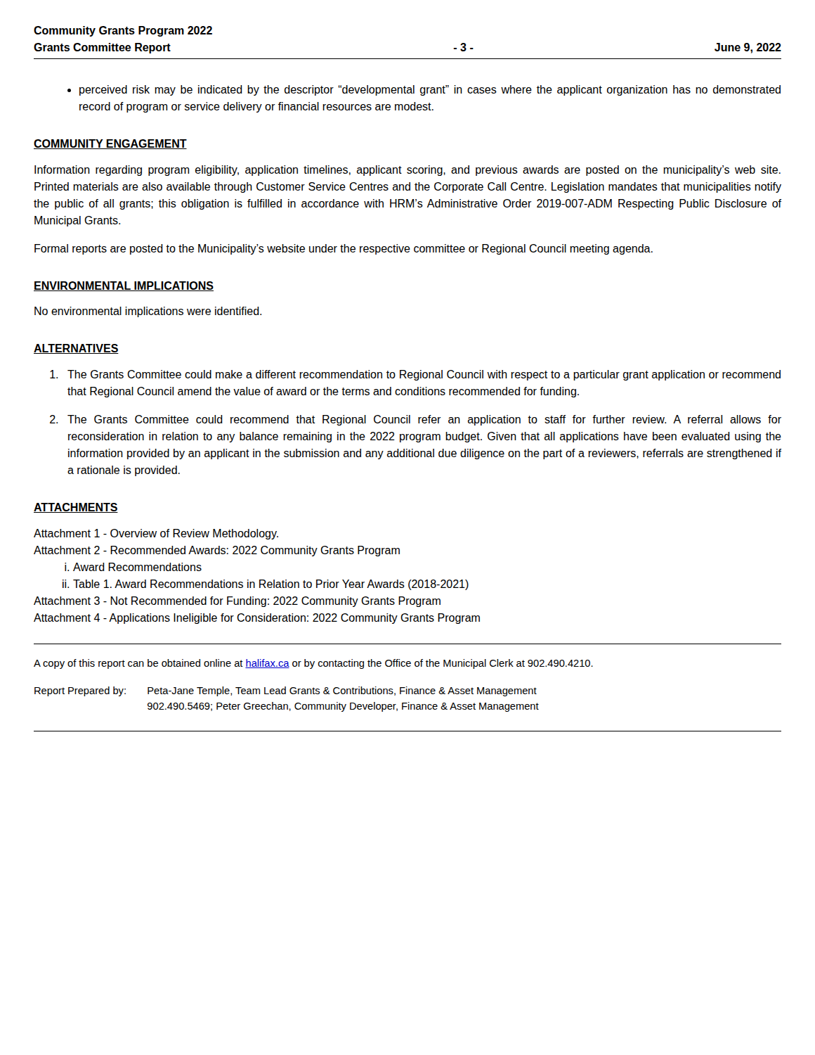Community Grants Program 2022
Grants Committee Report
- 3 -
June 9, 2022
perceived risk may be indicated by the descriptor “developmental grant” in cases where the applicant organization has no demonstrated record of program or service delivery or financial resources are modest.
Community Engagement
Information regarding program eligibility, application timelines, applicant scoring, and previous awards are posted on the municipality’s web site. Printed materials are also available through Customer Service Centres and the Corporate Call Centre. Legislation mandates that municipalities notify the public of all grants; this obligation is fulfilled in accordance with HRM’s Administrative Order 2019-007-ADM Respecting Public Disclosure of Municipal Grants.
Formal reports are posted to the Municipality’s website under the respective committee or Regional Council meeting agenda.
Environmental Implications
No environmental implications were identified.
Alternatives
The Grants Committee could make a different recommendation to Regional Council with respect to a particular grant application or recommend that Regional Council amend the value of award or the terms and conditions recommended for funding.
The Grants Committee could recommend that Regional Council refer an application to staff for further review. A referral allows for reconsideration in relation to any balance remaining in the 2022 program budget. Given that all applications have been evaluated using the information provided by an applicant in the submission and any additional due diligence on the part of a reviewers, referrals are strengthened if a rationale is provided.
Attachments
Attachment 1 - Overview of Review Methodology.
Attachment 2 - Recommended Awards: 2022 Community Grants Program
Award Recommendations
Table 1. Award Recommendations in Relation to Prior Year Awards (2018-2021)
Attachment 3 - Not Recommended for Funding: 2022 Community Grants Program
Attachment 4 - Applications Ineligible for Consideration: 2022 Community Grants Program
A copy of this report can be obtained online at halifax.ca or by contacting the Office of the Municipal Clerk at 902.490.4210.
Report Prepared by:
Peta-Jane Temple, Team Lead Grants & Contributions, Finance & Asset Management
902.490.5469; Peter Greechan, Community Developer, Finance & Asset Management